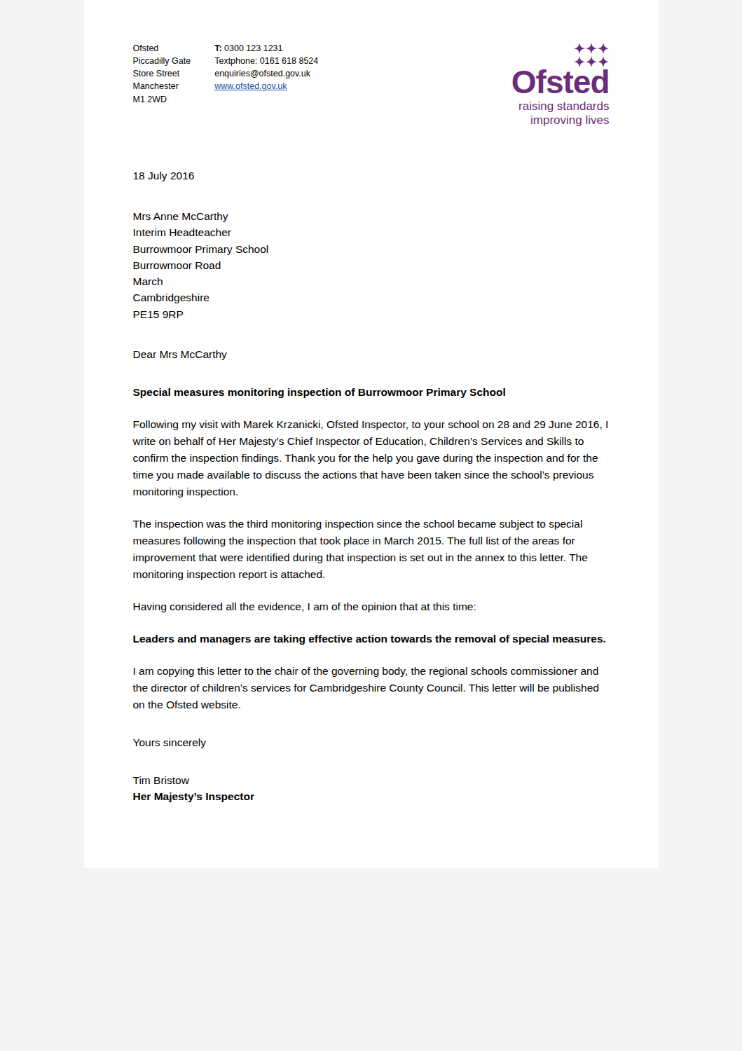Ofsted
Piccadilly Gate
Store Street
Manchester
M1 2WD
T: 0300 123 1231
Textphone: 0161 618 8524
enquiries@ofsted.gov.uk
www.ofsted.gov.uk
✦✦✦
✦✦✦
Ofsted
raising standards
improving lives
18 July 2016
Mrs Anne McCarthy
Interim Headteacher
Burrowmoor Primary School
Burrowmoor Road
March
Cambridgeshire
PE15 9RP
Dear Mrs McCarthy
Special measures monitoring inspection of Burrowmoor Primary School
Following my visit with Marek Krzanicki, Ofsted Inspector, to your school on 28 and 29 June 2016, I write on behalf of Her Majesty’s Chief Inspector of Education, Children’s Services and Skills to confirm the inspection findings. Thank you for the help you gave during the inspection and for the time you made available to discuss the actions that have been taken since the school’s previous monitoring inspection.
The inspection was the third monitoring inspection since the school became subject to special measures following the inspection that took place in March 2015. The full list of the areas for improvement that were identified during that inspection is set out in the annex to this letter. The monitoring inspection report is attached.
Having considered all the evidence, I am of the opinion that at this time:
Leaders and managers are taking effective action towards the removal of special measures.
I am copying this letter to the chair of the governing body, the regional schools commissioner and the director of children’s services for Cambridgeshire County Council. This letter will be published on the Ofsted website.
Yours sincerely
Tim Bristow
Her Majesty’s Inspector